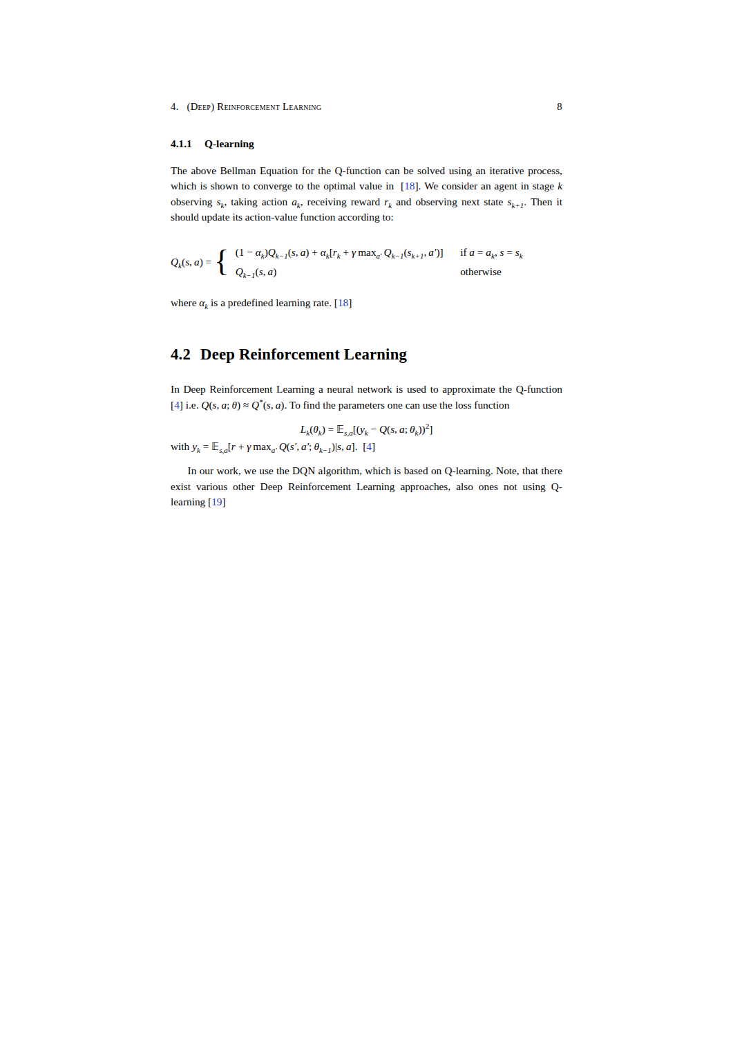4. (Deep) Reinforcement Learning
8
4.1.1 Q-learning
The above Bellman Equation for the Q-function can be solved using an iterative process, which is shown to converge to the optimal value in [18]. We consider an agent in stage k observing sk, taking action ak, receiving reward rk and observing next state sk+1. Then it should update its action-value function according to:
Qk(s, a) = { (1 − αk)Qk−1(s, a) + αk[rk + γ maxa′ Qk−1(sk+1, a′)] if a = ak, s = sk Qk−1(s, a) otherwise
where αk is a predefined learning rate. [18]
4.2 Deep Reinforcement Learning
In Deep Reinforcement Learning a neural network is used to approximate the Q-function [4] i.e. Q(s, a; θ) ≈ Q*(s, a). To find the parameters one can use the loss function
Lk(θk) = 𝔼s,a[(yk − Q(s, a; θk))2]
with yk = 𝔼s,a[r + γ maxa′ Q(s′, a′; θk−1)|s, a]. [4]
In our work, we use the DQN algorithm, which is based on Q-learning. Note, that there exist various other Deep Reinforcement Learning approaches, also ones not using Q-learning [19]